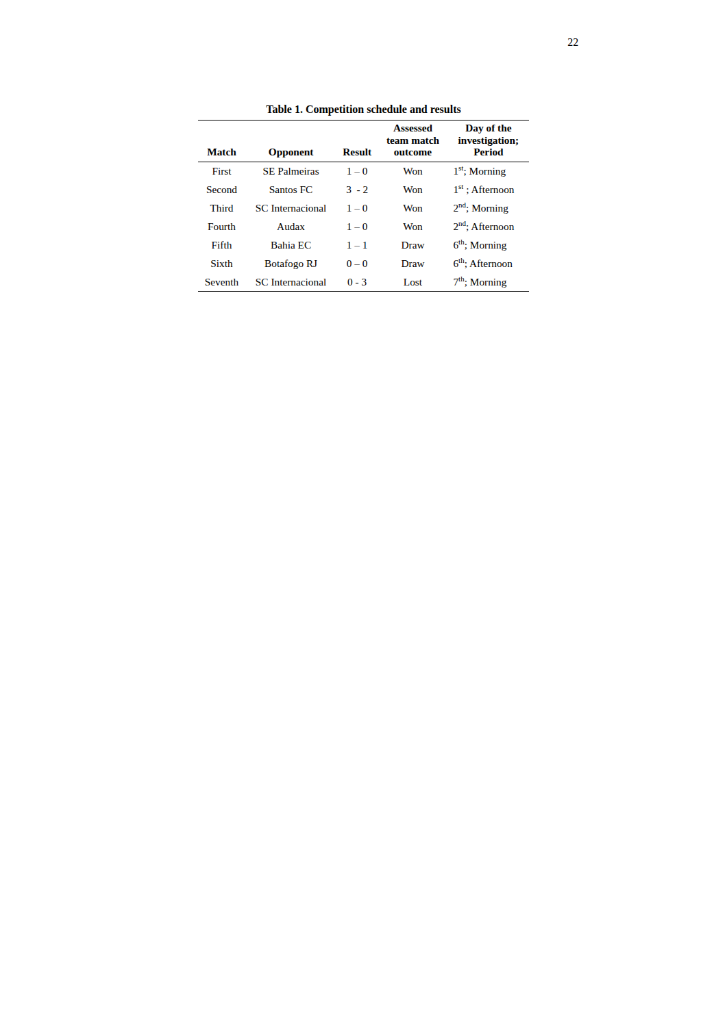22
Table 1. Competition schedule and results
| Match | Opponent | Result | Assessed team match outcome | Day of the investigation; Period |
| --- | --- | --- | --- | --- |
| First | SE Palmeiras | 1 – 0 | Won | 1 st ; Morning |
| Second | Santos FC | 3 - 2 | Won | 1 st ; Afternoon |
| Third | SC Internacional | 1 – 0 | Won | 2 nd ; Morning |
| Fourth | Audax | 1 – 0 | Won | 2 nd ; Afternoon |
| Fifth | Bahia EC | 1 – 1 | Draw | 6 th ; Morning |
| Sixth | Botafogo RJ | 0 – 0 | Draw | 6 th ; Afternoon |
| Seventh | SC Internacional | 0 - 3 | Lost | 7 th ; Morning |